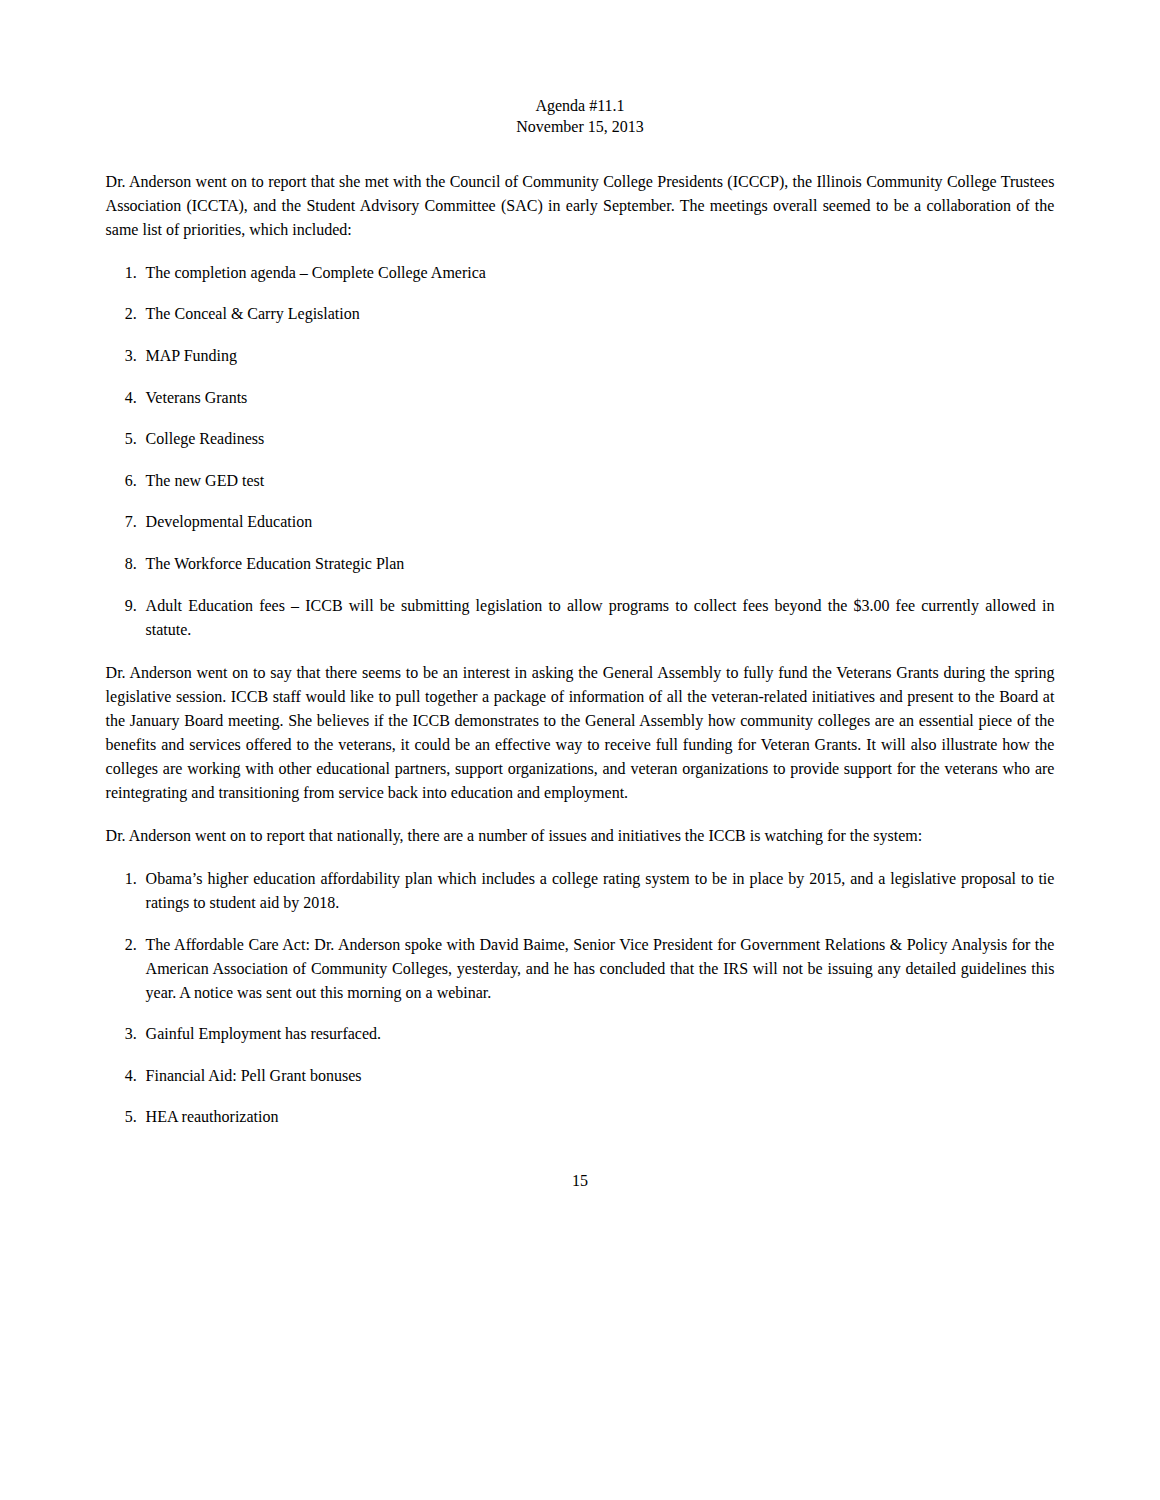Agenda #11.1
November 15, 2013
Dr. Anderson went on to report that she met with the Council of Community College Presidents (ICCCP), the Illinois Community College Trustees Association (ICCTA), and the Student Advisory Committee (SAC) in early September. The meetings overall seemed to be a collaboration of the same list of priorities, which included:
The completion agenda – Complete College America
The Conceal & Carry Legislation
MAP Funding
Veterans Grants
College Readiness
The new GED test
Developmental Education
The Workforce Education Strategic Plan
Adult Education fees – ICCB will be submitting legislation to allow programs to collect fees beyond the $3.00 fee currently allowed in statute.
Dr. Anderson went on to say that there seems to be an interest in asking the General Assembly to fully fund the Veterans Grants during the spring legislative session. ICCB staff would like to pull together a package of information of all the veteran-related initiatives and present to the Board at the January Board meeting. She believes if the ICCB demonstrates to the General Assembly how community colleges are an essential piece of the benefits and services offered to the veterans, it could be an effective way to receive full funding for Veteran Grants. It will also illustrate how the colleges are working with other educational partners, support organizations, and veteran organizations to provide support for the veterans who are reintegrating and transitioning from service back into education and employment.
Dr. Anderson went on to report that nationally, there are a number of issues and initiatives the ICCB is watching for the system:
Obama’s higher education affordability plan which includes a college rating system to be in place by 2015, and a legislative proposal to tie ratings to student aid by 2018.
The Affordable Care Act: Dr. Anderson spoke with David Baime, Senior Vice President for Government Relations & Policy Analysis for the American Association of Community Colleges, yesterday, and he has concluded that the IRS will not be issuing any detailed guidelines this year. A notice was sent out this morning on a webinar.
Gainful Employment has resurfaced.
Financial Aid: Pell Grant bonuses
HEA reauthorization
15